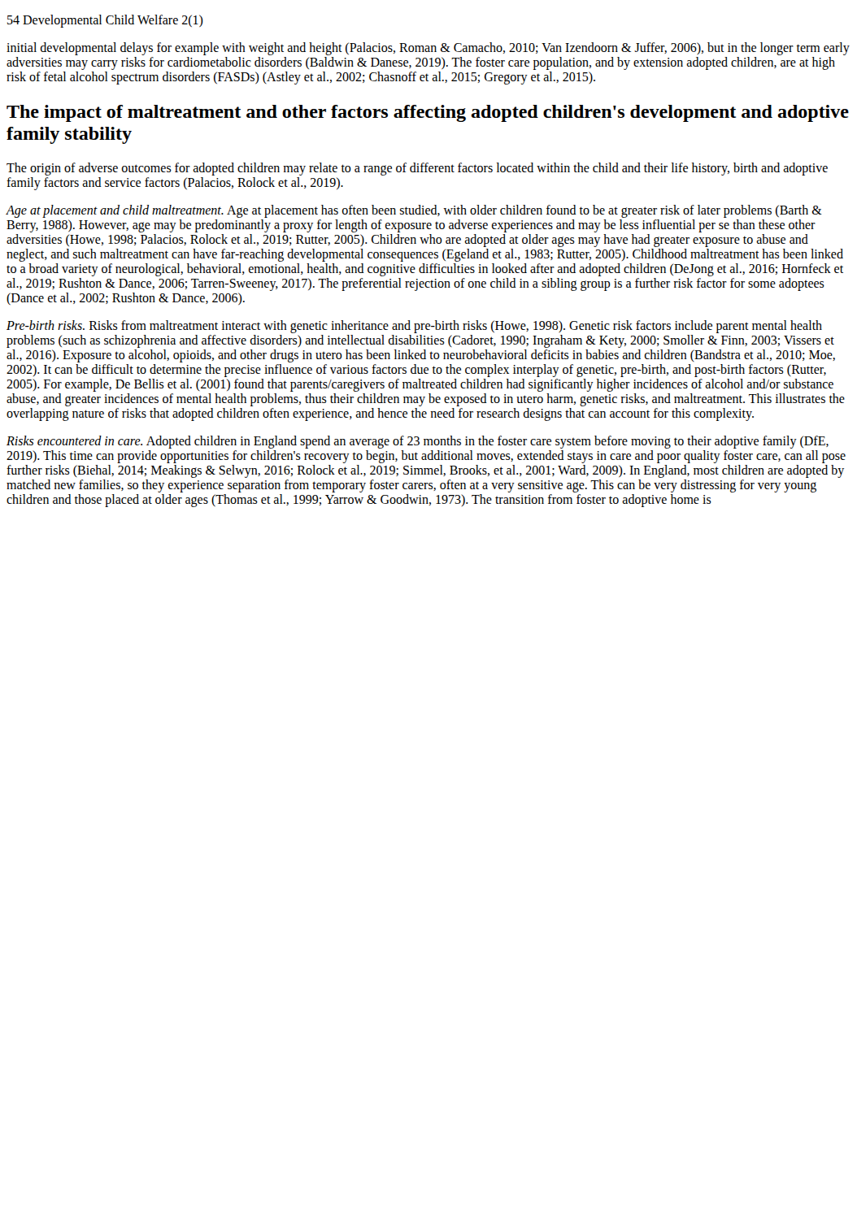54 Developmental Child Welfare 2(1)
initial developmental delays for example with weight and height (Palacios, Roman & Camacho, 2010; Van Izendoorn & Juffer, 2006), but in the longer term early adversities may carry risks for cardiometabolic disorders (Baldwin & Danese, 2019). The foster care population, and by extension adopted children, are at high risk of fetal alcohol spectrum disorders (FASDs) (Astley et al., 2002; Chasnoff et al., 2015; Gregory et al., 2015).
The impact of maltreatment and other factors affecting adopted children's development and adoptive family stability
The origin of adverse outcomes for adopted children may relate to a range of different factors located within the child and their life history, birth and adoptive family factors and service factors (Palacios, Rolock et al., 2019).
Age at placement and child maltreatment. Age at placement has often been studied, with older children found to be at greater risk of later problems (Barth & Berry, 1988). However, age may be predominantly a proxy for length of exposure to adverse experiences and may be less influential per se than these other adversities (Howe, 1998; Palacios, Rolock et al., 2019; Rutter, 2005). Children who are adopted at older ages may have had greater exposure to abuse and neglect, and such maltreatment can have far-reaching developmental consequences (Egeland et al., 1983; Rutter, 2005). Childhood maltreatment has been linked to a broad variety of neurological, behavioral, emotional, health, and cognitive difficulties in looked after and adopted children (DeJong et al., 2016; Hornfeck et al., 2019; Rushton & Dance, 2006; Tarren-Sweeney, 2017). The preferential rejection of one child in a sibling group is a further risk factor for some adoptees (Dance et al., 2002; Rushton & Dance, 2006).
Pre-birth risks. Risks from maltreatment interact with genetic inheritance and pre-birth risks (Howe, 1998). Genetic risk factors include parent mental health problems (such as schizophrenia and affective disorders) and intellectual disabilities (Cadoret, 1990; Ingraham & Kety, 2000; Smoller & Finn, 2003; Vissers et al., 2016). Exposure to alcohol, opioids, and other drugs in utero has been linked to neurobehavioral deficits in babies and children (Bandstra et al., 2010; Moe, 2002). It can be difficult to determine the precise influence of various factors due to the complex interplay of genetic, pre-birth, and post-birth factors (Rutter, 2005). For example, De Bellis et al. (2001) found that parents/caregivers of maltreated children had significantly higher incidences of alcohol and/or substance abuse, and greater incidences of mental health problems, thus their children may be exposed to in utero harm, genetic risks, and maltreatment. This illustrates the overlapping nature of risks that adopted children often experience, and hence the need for research designs that can account for this complexity.
Risks encountered in care. Adopted children in England spend an average of 23 months in the foster care system before moving to their adoptive family (DfE, 2019). This time can provide opportunities for children's recovery to begin, but additional moves, extended stays in care and poor quality foster care, can all pose further risks (Biehal, 2014; Meakings & Selwyn, 2016; Rolock et al., 2019; Simmel, Brooks, et al., 2001; Ward, 2009). In England, most children are adopted by matched new families, so they experience separation from temporary foster carers, often at a very sensitive age. This can be very distressing for very young children and those placed at older ages (Thomas et al., 1999; Yarrow & Goodwin, 1973). The transition from foster to adoptive home is